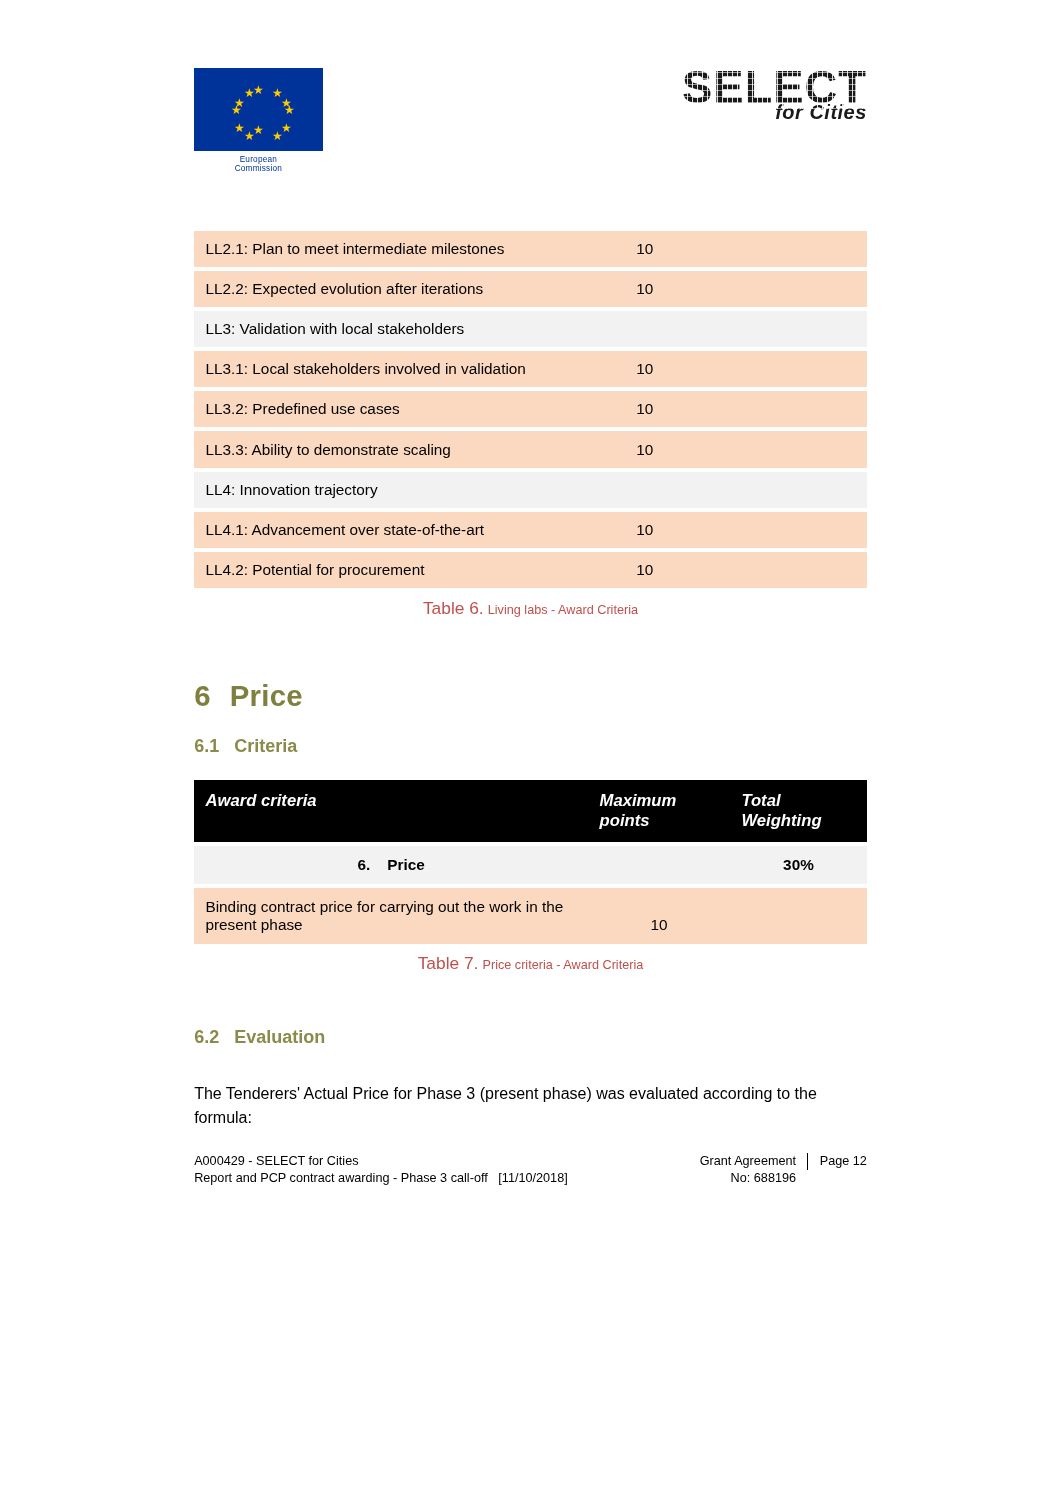★ ★ ★ ★ ★ ★ ★ ★ ★ ★ ★ ★
European
Commission
SELECT
for Cities
| LL2.1: Plan to meet intermediate milestones | 10 | |
| LL2.2: Expected evolution after iterations | 10 | |
| LL3: Validation with local stakeholders |
| LL3.1: Local stakeholders involved in validation | 10 | |
| LL3.2: Predefined use cases | 10 | |
| LL3.3: Ability to demonstrate scaling | 10 | |
| LL4: Innovation trajectory |
| LL4.1: Advancement over state-of-the-art | 10 | |
| LL4.2: Potential for procurement | 10 | |
Table 6. Living labs - Award Criteria
6 Price
6.1 Criteria
| Award criteria | Maximum points | Total Weighting |
| --- | --- | --- |
| 6. Price | | 30% |
| Binding contract price for carrying out the work in the present phase | 10 | |
Table 7. Price criteria - Award Criteria
6.2 Evaluation
The Tenderers' Actual Price for Phase 3 (present phase) was evaluated according to the formula:
A000429 - SELECT for Cities
Report and PCP contract awarding - Phase 3 call-off [11/10/2018]
Grant Agreement
No: 688196
Page 12